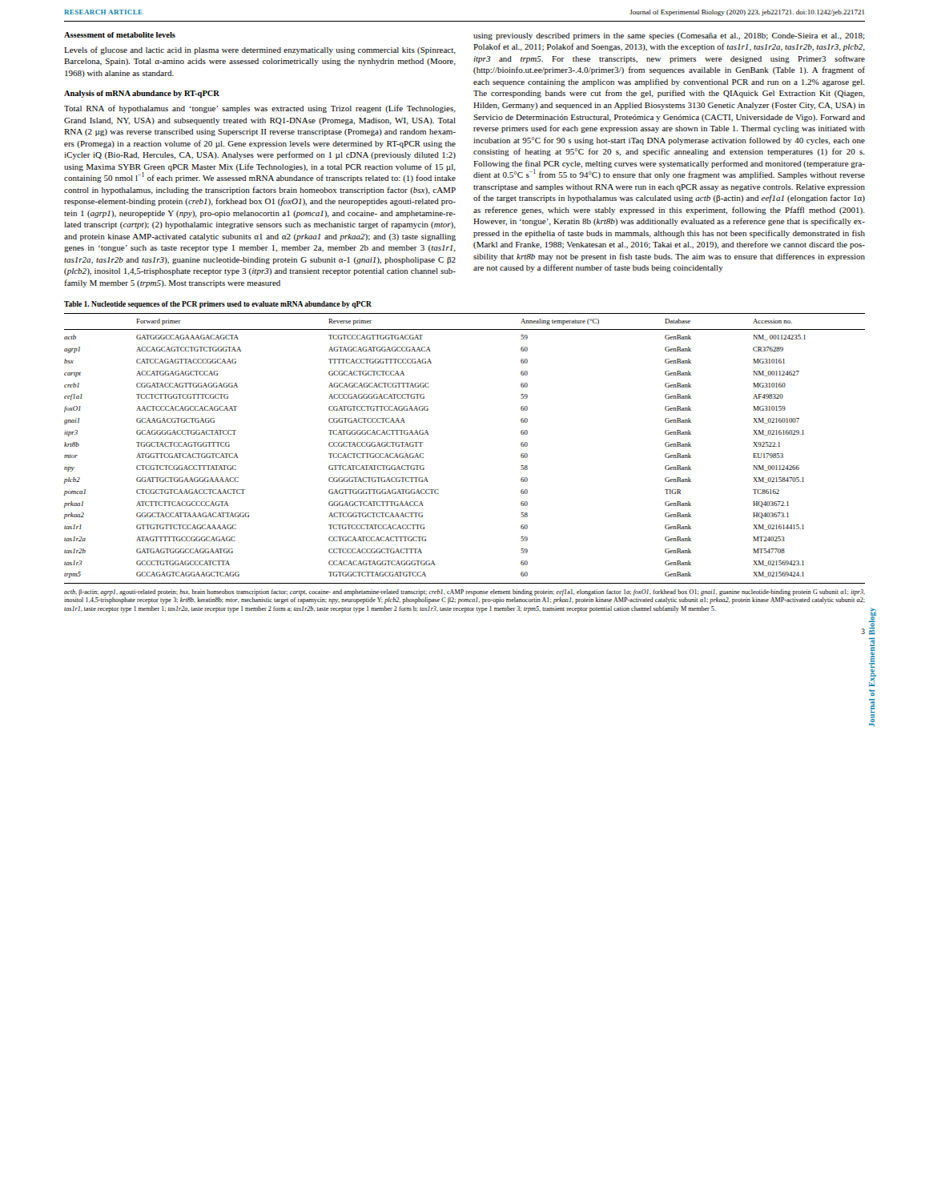Research Article
Journal of Experimental Biology (2020) 223, jeb221721. doi:10.1242/jeb.221721
Assessment of metabolite levels
Levels of glucose and lactic acid in plasma were determined enzymatically using commercial kits (Spinreact, Barcelona, Spain). Total α-amino acids were assessed colorimetrically using the nynhydrin method (Moore, 1968) with alanine as standard.
Analysis of mRNA abundance by RT-qPCR
Total RNA of hypothalamus and ‘tongue’ samples was extracted using Trizol reagent (Life Technologies, Grand Island, NY, USA) and subsequently treated with RQ1-DNAse (Promega, Madison, WI, USA). Total RNA (2 µg) was reverse transcribed using Superscript II reverse transcriptase (Promega) and random hexamers (Promega) in a reaction volume of 20 µl. Gene expression levels were determined by RT-qPCR using the iCycler iQ (Bio-Rad, Hercules, CA, USA). Analyses were performed on 1 µl cDNA (previously diluted 1:2) using Maxima SYBR Green qPCR Master Mix (Life Technologies), in a total PCR reaction volume of 15 µl, containing 50 nmol l−1 of each primer. We assessed mRNA abundance of transcripts related to: (1) food intake control in hypothalamus, including the transcription factors brain homeobox transcription factor (bsx), cAMP response-element-binding protein (creb1), forkhead box O1 (foxO1), and the neuropeptides agouti-related protein 1 (agrp1), neuropeptide Y (npy), pro-opio melanocortin a1 (pomca1), and cocaine- and amphetamine-related transcript (cartpt); (2) hypothalamic integrative sensors such as mechanistic target of rapamycin (mtor), and protein kinase AMP-activated catalytic subunits α1 and α2 (prkaa1 and prkaa2); and (3) taste signalling genes in ‘tongue’ such as taste receptor type 1 member 1, member 2a, member 2b and member 3 (tas1r1, tas1r2a, tas1r2b and tas1r3), guanine nucleotide-binding protein G subunit α-1 (gnai1), phospholipase C β2 (plcb2), inositol 1,4,5-trisphosphate receptor type 3 (itpr3) and transient receptor potential cation channel subfamily M member 5 (trpm5). Most transcripts were measured
using previously described primers in the same species (Comesaña et al., 2018b; Conde-Sieira et al., 2018; Polakof et al., 2011; Polakof and Soengas, 2013), with the exception of tas1r1, tas1r2a, tas1r2b, tas1r3, plcb2, itpr3 and trpm5. For these transcripts, new primers were designed using Primer3 software (http://bioinfo.ut.ee/primer3-.4.0/primer3/) from sequences available in GenBank (Table 1). A fragment of each sequence containing the amplicon was amplified by conventional PCR and run on a 1.2% agarose gel. The corresponding bands were cut from the gel, purified with the QIAquick Gel Extraction Kit (Qiagen, Hilden, Germany) and sequenced in an Applied Biosystems 3130 Genetic Analyzer (Foster City, CA, USA) in Servicio de Determinación Estructural, Proteómica y Genómica (CACTI, Universidade de Vigo). Forward and reverse primers used for each gene expression assay are shown in Table 1. Thermal cycling was initiated with incubation at 95°C for 90 s using hot-start iTaq DNA polymerase activation followed by 40 cycles, each one consisting of heating at 95°C for 20 s, and specific annealing and extension temperatures (1) for 20 s. Following the final PCR cycle, melting curves were systematically performed and monitored (temperature gradient at 0.5°C s−1 from 55 to 94°C) to ensure that only one fragment was amplified. Samples without reverse transcriptase and samples without RNA were run in each qPCR assay as negative controls. Relative expression of the target transcripts in hypothalamus was calculated using actb (β-actin) and eef1a1 (elongation factor 1α) as reference genes, which were stably expressed in this experiment, following the Pfaffl method (2001). However, in ‘tongue’, Keratin 8b (krt8b) was additionally evaluated as a reference gene that is specifically expressed in the epithelia of taste buds in mammals, although this has not been specifically demonstrated in fish (Markl and Franke, 1988; Venkatesan et al., 2016; Takai et al., 2019), and therefore we cannot discard the possibility that krt8b may not be present in fish taste buds. The aim was to ensure that differences in expression are not caused by a different number of taste buds being coincidentally
Table 1. Nucleotide sequences of the PCR primers used to evaluate mRNA abundance by qPCR
| | Forward primer | Reverse primer | Annealing temperature (°C) | Database | Accession no. |
| --- | --- | --- | --- | --- | --- |
| actb | GATGGGCCAGAAAGACAGCTA | TCGTCCCAGTTGGTGACGAT | 59 | GenBank | NM_ 001124235.1 |
| agrp1 | ACCAGCAGTCCTGTCTGGGTAA | AGTAGCAGATGGAGCCGAACA | 60 | GenBank | CR376289 |
| bsx | CATCCAGAGTTACCCGGCAAG | TTTTCACCTGGGTTTCCCGAGA | 60 | GenBank | MG310161 |
| cartpt | ACCATGGAGAGCTCCAG | GCGCACTGCTCTCCAA | 60 | GenBank | NM_001124627 |
| creb1 | CGGATACCAGTTGGAGGAGGA | AGCAGCAGCACTCGTTTAGGC | 60 | GenBank | MG310160 |
| eef1a1 | TCCTCTTGGTCGTTTCGCTG | ACCCGAGGGGACATCCTGTG | 59 | GenBank | AF498320 |
| foxO1 | AACTCCCACAGCCACAGCAAT | CGATGTCCTGTTCCAGGAAGG | 60 | GenBank | MG310159 |
| gnai1 | GCAAGACGTGCTGAGG | CGGTGACTCCCTCAAA | 60 | GenBank | XM_021601007 |
| itpr3 | GCAGGGGACCTGGACTATCCT | TCATGGGGCACACTTTGAAGA | 60 | GenBank | XM_021616029.1 |
| krt8b | TGGCTACTCCAGTGGTTTCG | CCGCTACCGGAGCTGTAGTT | 60 | GenBank | X92522.1 |
| mtor | ATGGTTCGATCACTGGTCATCA | TCCACTCTTGCCACAGAGAC | 60 | GenBank | EU179853 |
| npy | CTCGTCTCGGACCTTTATATGC | GTTCATCATATCTGGACTGTG | 58 | GenBank | NM_001124266 |
| plcb2 | GGATTGCTGGAAGGGAAAACC | CGGGGTACTGTGACGTCTTGA | 60 | GenBank | XM_021584705.1 |
| pomca1 | CTCGCTGTCAAGACCTCAACTCT | GAGTTGGGTTGGAGATGGACCTC | 60 | TIGR | TC86162 |
| prkaa1 | ATCTTCTTCACGCCCCAGTA | GGGAGCTCATCTTTGAACCA | 60 | GenBank | HQ403672.1 |
| prkaa2 | GGGCTACCATTAAAGACATTAGGG | ACTCGGTGCTCTCAAACTTG | 58 | GenBank | HQ403673.1 |
| tas1r1 | GTTGTGTTCTCCAGCAAAAGC | TCTGTCCCTATCCACACCTTG | 60 | GenBank | XM_021614415.1 |
| tas1r2a | ATAGTTTTTGCCGGGCAGAGC | CCTGCAATCCACACTTTGCTG | 59 | GenBank | MT240253 |
| tas1r2b | GATGAGTGGGCCAGGAATGG | CCTCCCACCGGCTGACTTTA | 59 | GenBank | MT547708 |
| tas1r3 | GCCCTGTGGAGCCCATCTTA | CCACACAGTAGGTCAGGGTGGA | 60 | GenBank | XM_021569423.1 |
| trpm5 | GCCAGAGTCAGGAAGCTCAGG | TGTGGCTCTTAGCGATGTCCA | 60 | GenBank | XM_021569424.1 |
actb, β-actin; agrp1, agouti-related protein; bsx, brain homeobox transcription factor; cartpt, cocaine- and amphetamine-related transcript; creb1, cAMP response element binding protein; eef1a1, elongation factor 1α; foxO1, forkhead box O1; gnai1, guanine nucleotide-binding protein G subunit α1; itpr3, inositol 1,4,5-trisphosphate receptor type 3; krt8b, keratin8b; mtor, mechanistic target of rapamycin; npy, neuropeptide Y; plcb2, phospholipase C β2; pomca1, pro-opio melanocortin A1; prkaa1, protein kinase AMP-activated catalytic subunit α1; prkaa2, protein kinase AMP-activated catalytic subunit α2; tas1r1, taste receptor type 1 member 1; tas1r2a, taste receptor type 1 member 2 form a; tas1r2b, taste receptor type 1 member 2 form b; tas1r3, taste receptor type 1 member 3; trpm5, transient receptor potential cation channel subfamily M member 5.
Journal of Experimental Biology
3